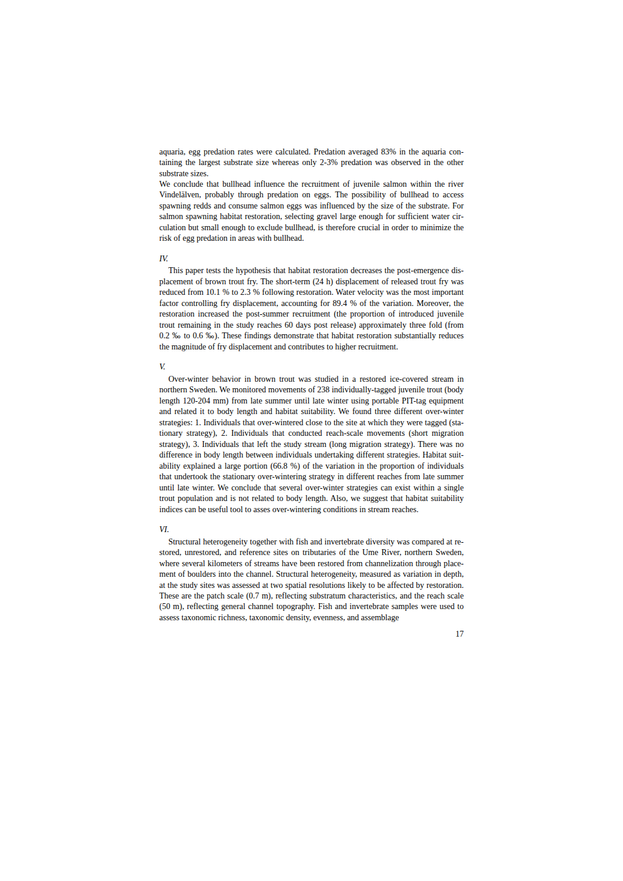aquaria, egg predation rates were calculated. Predation averaged 83% in the aquaria containing the largest substrate size whereas only 2-3% predation was observed in the other substrate sizes.
We conclude that bullhead influence the recruitment of juvenile salmon within the river Vindelälven, probably through predation on eggs. The possibility of bullhead to access spawning redds and consume salmon eggs was influenced by the size of the substrate. For salmon spawning habitat restoration, selecting gravel large enough for sufficient water circulation but small enough to exclude bullhead, is therefore crucial in order to minimize the risk of egg predation in areas with bullhead.
IV.
This paper tests the hypothesis that habitat restoration decreases the post-emergence displacement of brown trout fry. The short-term (24 h) displacement of released trout fry was reduced from 10.1 % to 2.3 % following restoration. Water velocity was the most important factor controlling fry displacement, accounting for 89.4 % of the variation. Moreover, the restoration increased the post-summer recruitment (the proportion of introduced juvenile trout remaining in the study reaches 60 days post release) approximately three fold (from 0.2 ‰ to 0.6 ‰). These findings demonstrate that habitat restoration substantially reduces the magnitude of fry displacement and contributes to higher recruitment.
V.
Over-winter behavior in brown trout was studied in a restored ice-covered stream in northern Sweden. We monitored movements of 238 individually-tagged juvenile trout (body length 120-204 mm) from late summer until late winter using portable PIT-tag equipment and related it to body length and habitat suitability. We found three different over-winter strategies: 1. Individuals that over-wintered close to the site at which they were tagged (stationary strategy), 2. Individuals that conducted reach-scale movements (short migration strategy), 3. Individuals that left the study stream (long migration strategy). There was no difference in body length between individuals undertaking different strategies. Habitat suitability explained a large portion (66.8 %) of the variation in the proportion of individuals that undertook the stationary over-wintering strategy in different reaches from late summer until late winter. We conclude that several over-winter strategies can exist within a single trout population and is not related to body length. Also, we suggest that habitat suitability indices can be useful tool to asses over-wintering conditions in stream reaches.
VI.
Structural heterogeneity together with fish and invertebrate diversity was compared at restored, unrestored, and reference sites on tributaries of the Ume River, northern Sweden, where several kilometers of streams have been restored from channelization through placement of boulders into the channel. Structural heterogeneity, measured as variation in depth, at the study sites was assessed at two spatial resolutions likely to be affected by restoration. These are the patch scale (0.7 m), reflecting substratum characteristics, and the reach scale (50 m), reflecting general channel topography. Fish and invertebrate samples were used to assess taxonomic richness, taxonomic density, evenness, and assemblage
17